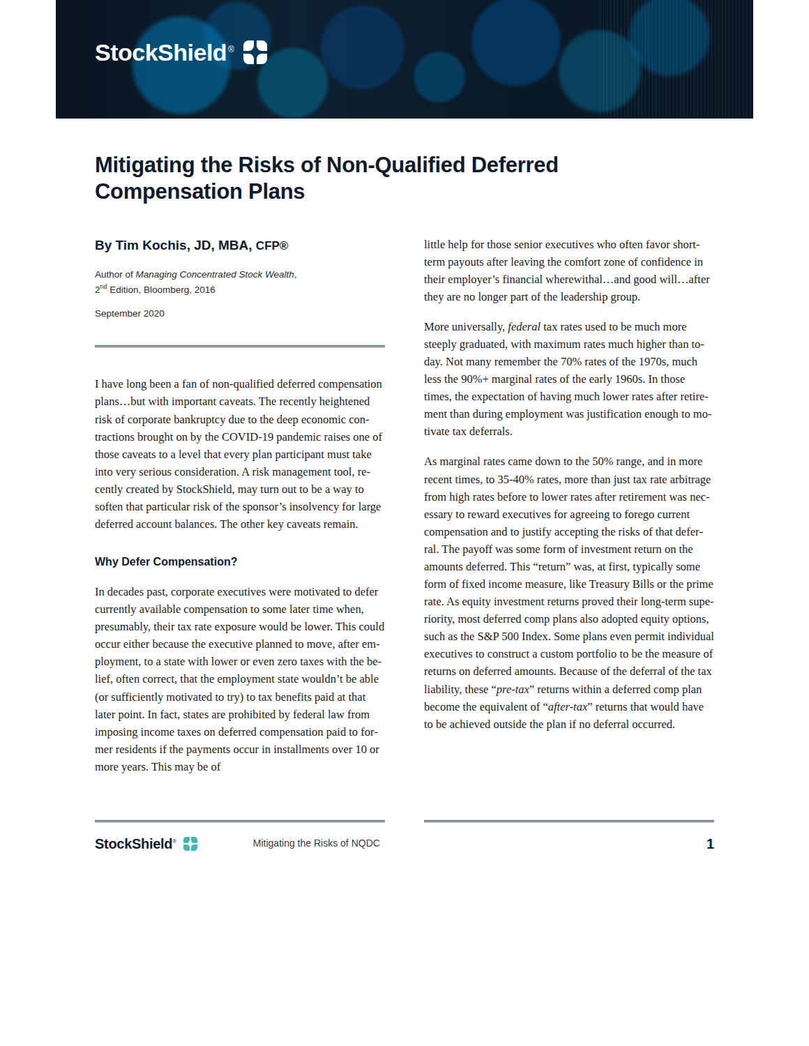StockShield®
Mitigating the Risks of Non-Qualified Deferred Compensation Plans
By Tim Kochis, JD, MBA, CFP®
Author of Managing Concentrated Stock Wealth,
2nd Edition, Bloomberg, 2016
September 2020
I have long been a fan of non-qualified deferred compensation plans…but with important caveats. The recently heightened risk of corporate bankruptcy due to the deep economic contractions brought on by the COVID-19 pandemic raises one of those caveats to a level that every plan participant must take into very serious consideration. A risk management tool, recently created by StockShield, may turn out to be a way to soften that particular risk of the sponsor’s insolvency for large deferred account balances. The other key caveats remain.
Why Defer Compensation?
In decades past, corporate executives were motivated to defer currently available compensation to some later time when, presumably, their tax rate exposure would be lower. This could occur either because the executive planned to move, after employment, to a state with lower or even zero taxes with the belief, often correct, that the employment state wouldn’t be able (or sufficiently motivated to try) to tax benefits paid at that later point. In fact, states are prohibited by federal law from imposing income taxes on deferred compensation paid to former residents if the payments occur in installments over 10 or more years. This may be of
little help for those senior executives who often favor short-term payouts after leaving the comfort zone of confidence in their employer’s financial wherewithal…and good will…after they are no longer part of the leadership group.
More universally, federal tax rates used to be much more steeply graduated, with maximum rates much higher than today. Not many remember the 70% rates of the 1970s, much less the 90%+ marginal rates of the early 1960s. In those times, the expectation of having much lower rates after retirement than during employment was justification enough to motivate tax deferrals.
As marginal rates came down to the 50% range, and in more recent times, to 35-40% rates, more than just tax rate arbitrage from high rates before to lower rates after retirement was necessary to reward executives for agreeing to forego current compensation and to justify accepting the risks of that deferral. The payoff was some form of investment return on the amounts deferred. This “return” was, at first, typically some form of fixed income measure, like Treasury Bills or the prime rate. As equity investment returns proved their long-term superiority, most deferred comp plans also adopted equity options, such as the S&P 500 Index. Some plans even permit individual executives to construct a custom portfolio to be the measure of returns on deferred amounts. Because of the deferral of the tax liability, these “pre-tax” returns within a deferred comp plan become the equivalent of “after-tax” returns that would have to be achieved outside the plan if no deferral occurred.
StockShield®
Mitigating the Risks of NQDC
1